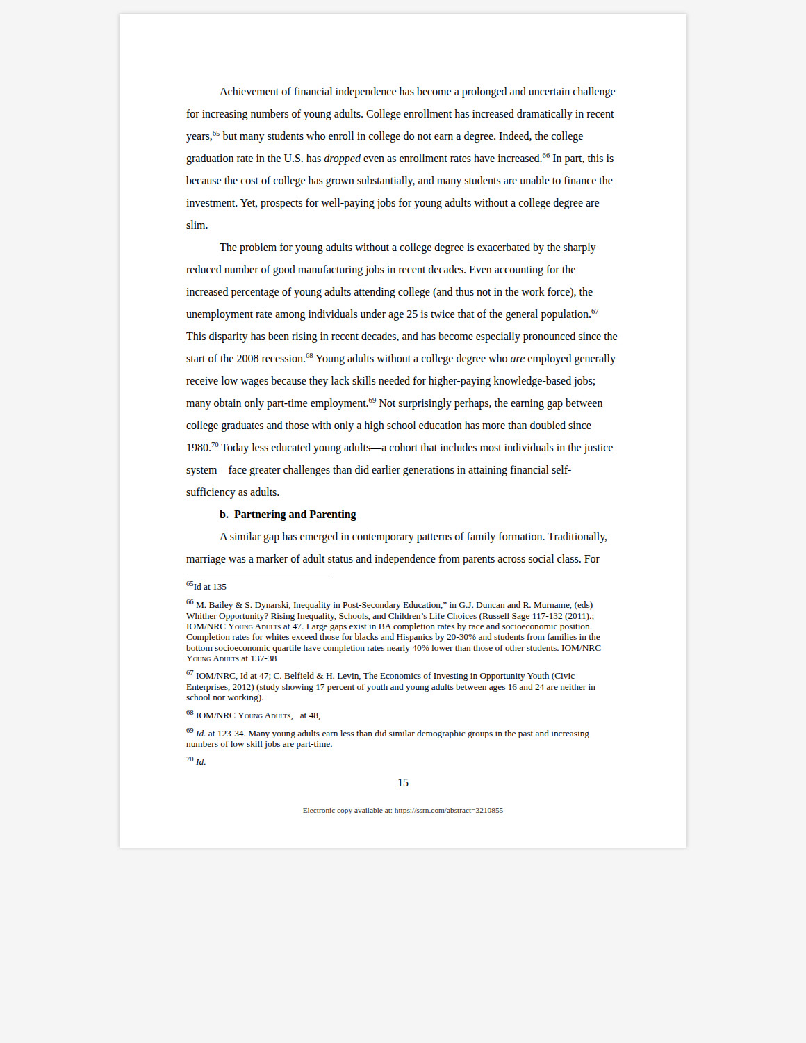Achievement of financial independence has become a prolonged and uncertain challenge for increasing numbers of young adults. College enrollment has increased dramatically in recent years,65 but many students who enroll in college do not earn a degree. Indeed, the college graduation rate in the U.S. has dropped even as enrollment rates have increased.66 In part, this is because the cost of college has grown substantially, and many students are unable to finance the investment. Yet, prospects for well-paying jobs for young adults without a college degree are slim.
The problem for young adults without a college degree is exacerbated by the sharply reduced number of good manufacturing jobs in recent decades. Even accounting for the increased percentage of young adults attending college (and thus not in the work force), the unemployment rate among individuals under age 25 is twice that of the general population.67 This disparity has been rising in recent decades, and has become especially pronounced since the start of the 2008 recession.68 Young adults without a college degree who are employed generally receive low wages because they lack skills needed for higher-paying knowledge-based jobs; many obtain only part-time employment.69 Not surprisingly perhaps, the earning gap between college graduates and those with only a high school education has more than doubled since 1980.70 Today less educated young adults—a cohort that includes most individuals in the justice system—face greater challenges than did earlier generations in attaining financial self-sufficiency as adults.
b. Partnering and Parenting
A similar gap has emerged in contemporary patterns of family formation. Traditionally, marriage was a marker of adult status and independence from parents across social class. For
65 Id at 135
66 M. Bailey & S. Dynarski, Inequality in Post-Secondary Education,” in G.J. Duncan and R. Murname, (eds) Whither Opportunity? Rising Inequality, Schools, and Children’s Life Choices (Russell Sage 117-132 (2011).; IOM/NRC Young Adults at 47. Large gaps exist in BA completion rates by race and socioeconomic position. Completion rates for whites exceed those for blacks and Hispanics by 20-30% and students from families in the bottom socioeconomic quartile have completion rates nearly 40% lower than those of other students. IOM/NRC Young Adults at 137-38
67 IOM/NRC, Id at 47; C. Belfield & H. Levin, The Economics of Investing in Opportunity Youth (Civic Enterprises, 2012) (study showing 17 percent of youth and young adults between ages 16 and 24 are neither in school nor working).
68 IOM/NRC Young Adults, at 48,
69 Id. at 123-34. Many young adults earn less than did similar demographic groups in the past and increasing numbers of low skill jobs are part-time.
70 Id.
15
Electronic copy available at: https://ssrn.com/abstract=3210855